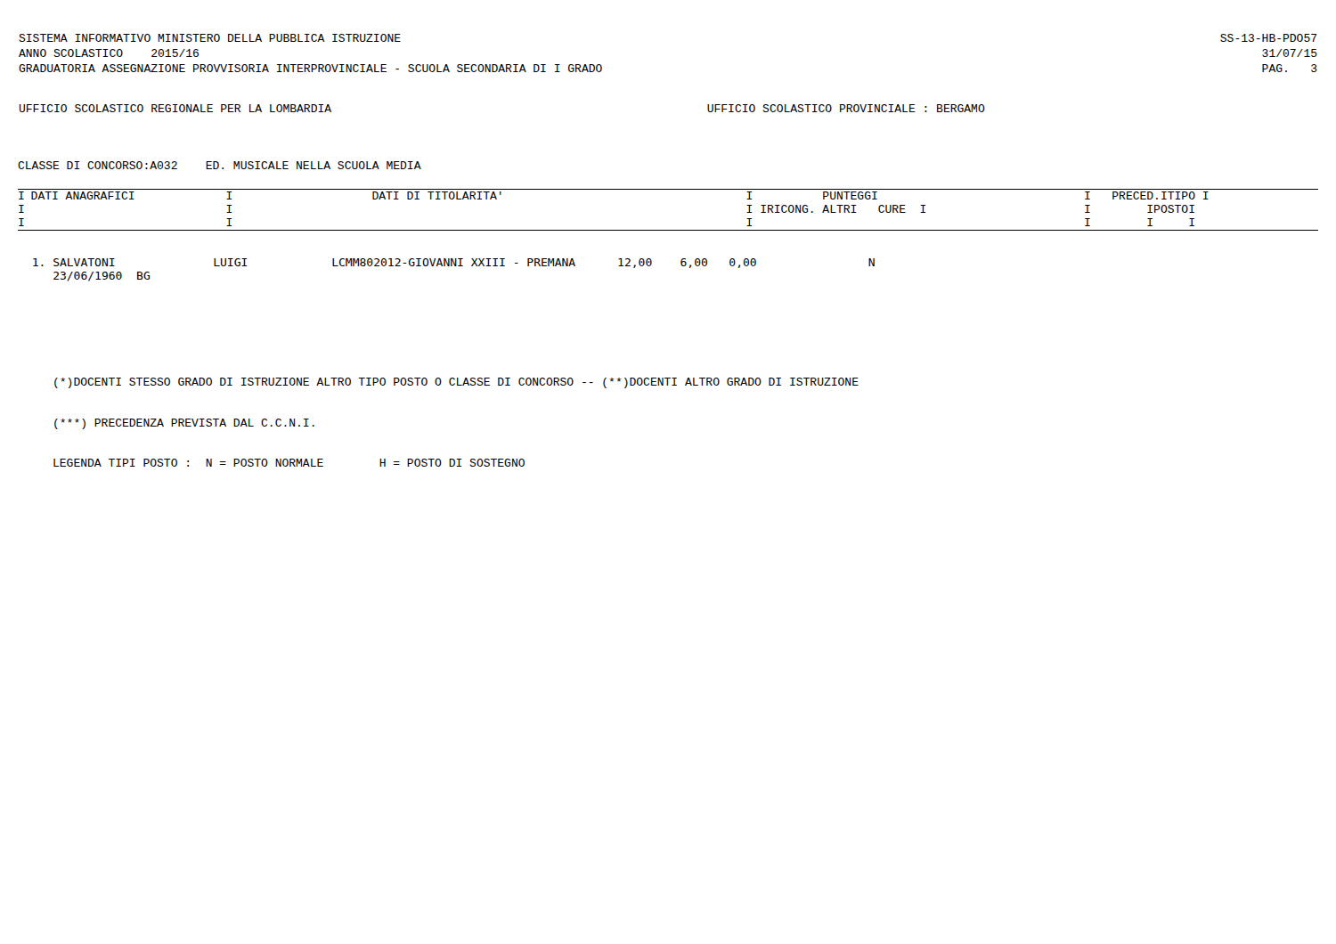| SISTEMA INFORMATIVO MINISTERO DELLA PUBBLICA ISTRUZIONE | SS-13-HB-PDO57 |
| ANNO SCOLASTICO 2015/16 | 31/07/15 |
| GRADUATORIA ASSEGNAZIONE PROVVISORIA INTERPROVINCIALE - SCUOLA SECONDARIA DI I GRADO | PAG. 3 |
| UFFICIO SCOLASTICO REGIONALE PER LA LOMBARDIA | UFFICIO SCOLASTICO PROVINCIALE : BERGAMO |
CLASSE DI CONCORSO:A032 ED. MUSICALE NELLA SCUOLA MEDIA
| I | DATI ANAGRAFICI | I DATI DI TITOLARITA' | I PUNTEGGI | I PRECED.ITIPO I |
| I | | I | I IRICONG. ALTRI CURE I | I IPOSTOI |
| I | | I | I | I I I |
| 1. SALVATONI LUIGI LCMM802012-GIOVANNI XXIII - PREMANA 12,00 6,00 0,00 N 23/06/1960 BG |
(*)DOCENTI STESSO GRADO DI ISTRUZIONE ALTRO TIPO POSTO O CLASSE DI CONCORSO -- (**)DOCENTI ALTRO GRADO DI ISTRUZIONE
(***) PRECEDENZA PREVISTA DAL C.C.N.I.
LEGENDA TIPI POSTO : N = POSTO NORMALE H = POSTO DI SOSTEGNO